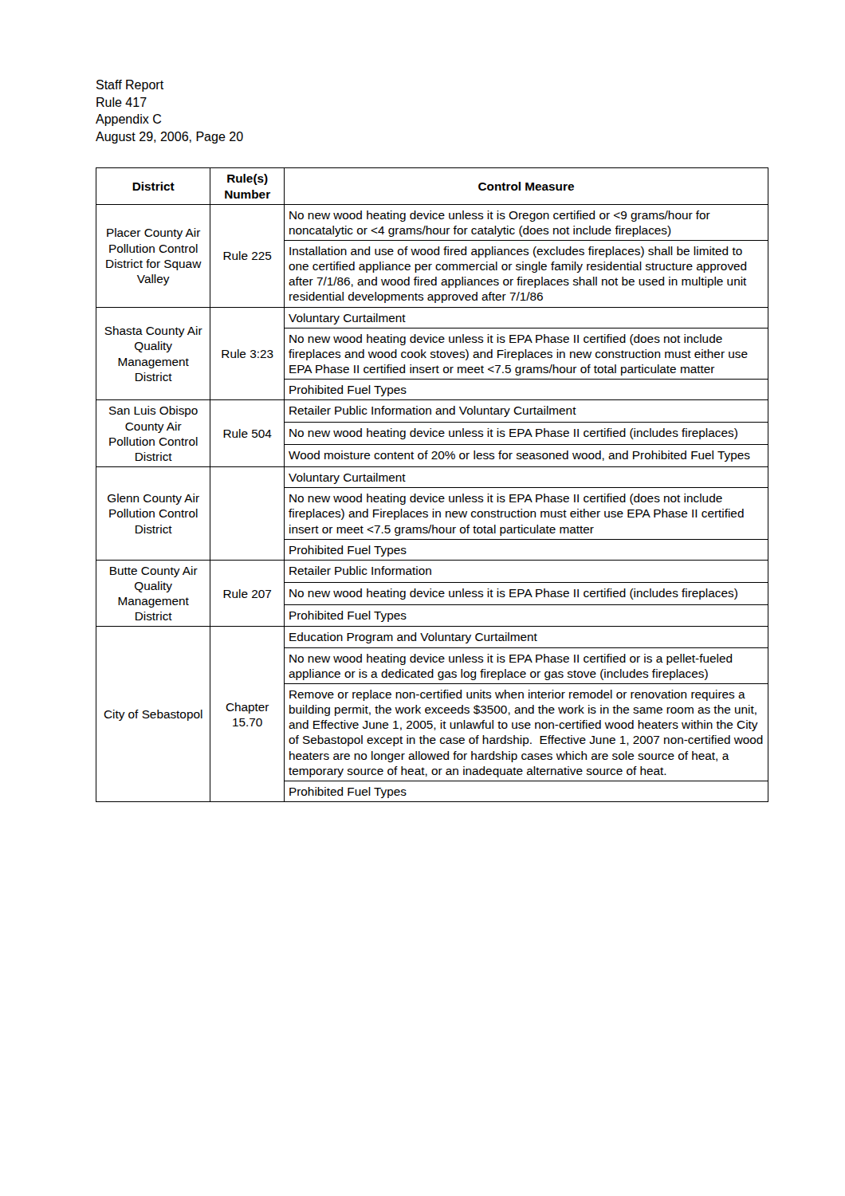Staff Report
Rule 417
Appendix C
August 29, 2006, Page 20
| District | Rule(s) Number | Control Measure |
| --- | --- | --- |
| Placer County Air Pollution Control District for Squaw Valley | Rule 225 | No new wood heating device unless it is Oregon certified or <9 grams/hour for noncatalytic or <4 grams/hour for catalytic (does not include fireplaces) |
| Installation and use of wood fired appliances (excludes fireplaces) shall be limited to one certified appliance per commercial or single family residential structure approved after 7/1/86, and wood fired appliances or fireplaces shall not be used in multiple unit residential developments approved after 7/1/86 |
| Shasta County Air Quality Management District | Rule 3:23 | Voluntary Curtailment |
| No new wood heating device unless it is EPA Phase II certified (does not include fireplaces and wood cook stoves) and Fireplaces in new construction must either use EPA Phase II certified insert or meet <7.5 grams/hour of total particulate matter |
| Prohibited Fuel Types |
| San Luis Obispo County Air Pollution Control District | Rule 504 | Retailer Public Information and Voluntary Curtailment |
| No new wood heating device unless it is EPA Phase II certified (includes fireplaces) |
| Wood moisture content of 20% or less for seasoned wood, and Prohibited Fuel Types |
| Glenn County Air Pollution Control District | | Voluntary Curtailment |
| No new wood heating device unless it is EPA Phase II certified (does not include fireplaces) and Fireplaces in new construction must either use EPA Phase II certified insert or meet <7.5 grams/hour of total particulate matter |
| Prohibited Fuel Types |
| Butte County Air Quality Management District | Rule 207 | Retailer Public Information |
| No new wood heating device unless it is EPA Phase II certified (includes fireplaces) |
| Prohibited Fuel Types |
| City of Sebastopol | Chapter 15.70 | Education Program and Voluntary Curtailment |
| No new wood heating device unless it is EPA Phase II certified or is a pellet-fueled appliance or is a dedicated gas log fireplace or gas stove (includes fireplaces) |
| Remove or replace non-certified units when interior remodel or renovation requires a building permit, the work exceeds $3500, and the work is in the same room as the unit, and Effective June 1, 2005, it unlawful to use non-certified wood heaters within the City of Sebastopol except in the case of hardship. Effective June 1, 2007 non-certified wood heaters are no longer allowed for hardship cases which are sole source of heat, a temporary source of heat, or an inadequate alternative source of heat. |
| Prohibited Fuel Types |